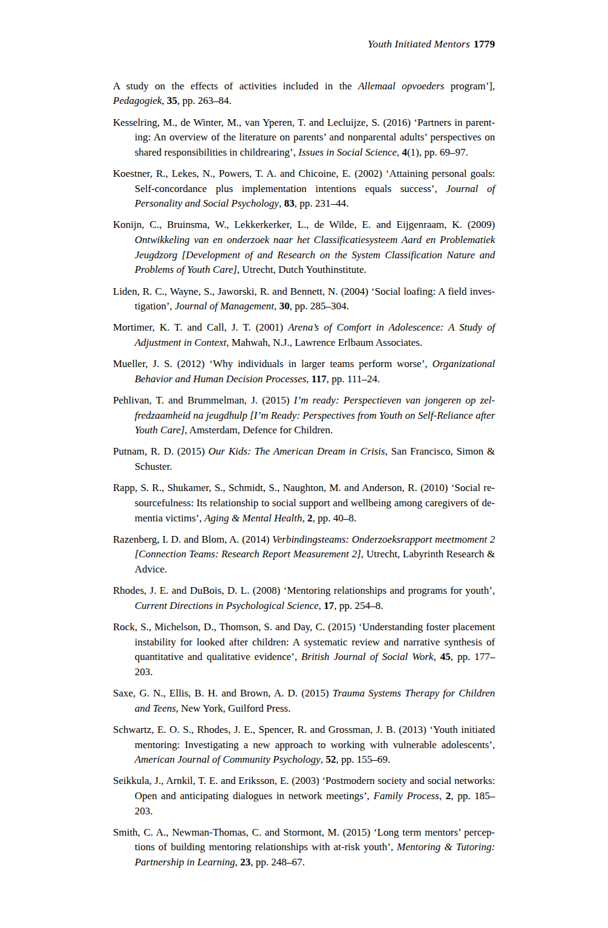Youth Initiated Mentors 1779
A study on the effects of activities included in the Allemaal opvoeders program’], Pedagogiek, 35, pp. 263–84.
Kesselring, M., de Winter, M., van Yperen, T. and Lecluijze, S. (2016) ‘Partners in parenting: An overview of the literature on parents’ and nonparental adults’ perspectives on shared responsibilities in childrearing’, Issues in Social Science, 4(1), pp. 69–97.
Koestner, R., Lekes, N., Powers, T. A. and Chicoine, E. (2002) ‘Attaining personal goals: Self-concordance plus implementation intentions equals success’, Journal of Personality and Social Psychology, 83, pp. 231–44.
Konijn, C., Bruinsma, W., Lekkerkerker, L., de Wilde, E. and Eijgenraam, K. (2009) Ontwikkeling van en onderzoek naar het Classificatiesysteem Aard en Problematiek Jeugdzorg [Development of and Research on the System Classification Nature and Problems of Youth Care], Utrecht, Dutch Youthinstitute.
Liden, R. C., Wayne, S., Jaworski, R. and Bennett, N. (2004) ‘Social loafing: A field investigation’, Journal of Management, 30, pp. 285–304.
Mortimer, K. T. and Call, J. T. (2001) Arena’s of Comfort in Adolescence: A Study of Adjustment in Context, Mahwah, N.J., Lawrence Erlbaum Associates.
Mueller, J. S. (2012) ‘Why individuals in larger teams perform worse’, Organizational Behavior and Human Decision Processes, 117, pp. 111–24.
Pehlivan, T. and Brummelman, J. (2015) I’m ready: Perspectieven van jongeren op zelfredzaamheid na jeugdhulp [I’m Ready: Perspectives from Youth on Self-Reliance after Youth Care], Amsterdam, Defence for Children.
Putnam, R. D. (2015) Our Kids: The American Dream in Crisis, San Francisco, Simon & Schuster.
Rapp, S. R., Shukamer, S., Schmidt, S., Naughton, M. and Anderson, R. (2010) ‘Social resourcefulness: Its relationship to social support and wellbeing among caregivers of dementia victims’, Aging & Mental Health, 2, pp. 40–8.
Razenberg, I. D. and Blom, A. (2014) Verbindingsteams: Onderzoeksrapport meetmoment 2 [Connection Teams: Research Report Measurement 2], Utrecht, Labyrinth Research & Advice.
Rhodes, J. E. and DuBois, D. L. (2008) ‘Mentoring relationships and programs for youth’, Current Directions in Psychological Science, 17, pp. 254–8.
Rock, S., Michelson, D., Thomson, S. and Day, C. (2015) ‘Understanding foster placement instability for looked after children: A systematic review and narrative synthesis of quantitative and qualitative evidence’, British Journal of Social Work, 45, pp. 177–203.
Saxe, G. N., Ellis, B. H. and Brown, A. D. (2015) Trauma Systems Therapy for Children and Teens, New York, Guilford Press.
Schwartz, E. O. S., Rhodes, J. E., Spencer, R. and Grossman, J. B. (2013) ‘Youth initiated mentoring: Investigating a new approach to working with vulnerable adolescents’, American Journal of Community Psychology, 52, pp. 155–69.
Seikkula, J., Arnkil, T. E. and Eriksson, E. (2003) ‘Postmodern society and social networks: Open and anticipating dialogues in network meetings’, Family Process, 2, pp. 185–203.
Smith, C. A., Newman-Thomas, C. and Stormont, M. (2015) ‘Long term mentors’ perceptions of building mentoring relationships with at-risk youth’, Mentoring & Tutoring: Partnership in Learning, 23, pp. 248–67.